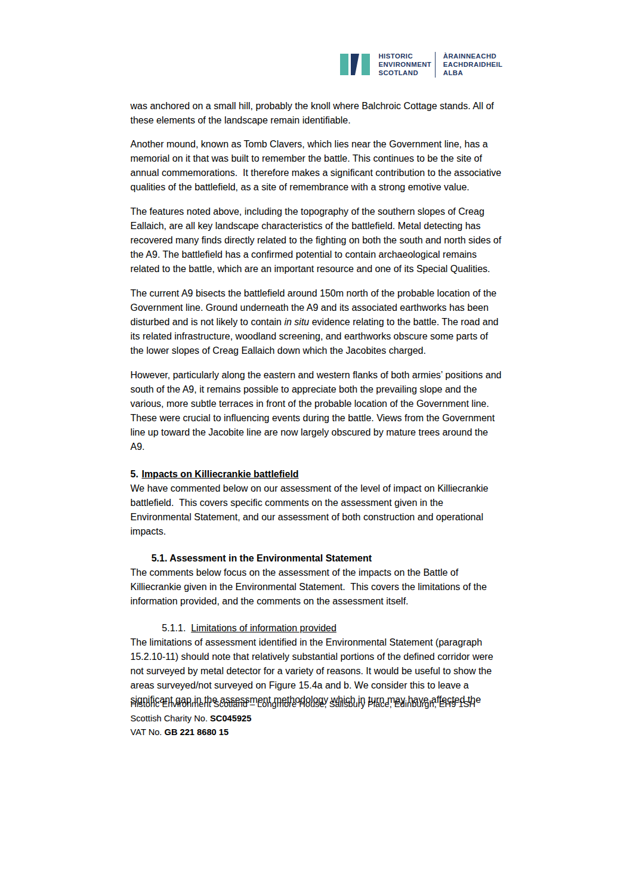HISTORIC
ENVIRONMENT
SCOTLAND
ÀRAINNEACHD
EACHDRAIDHEIL
ALBA
was anchored on a small hill, probably the knoll where Balchroic Cottage stands. All of these elements of the landscape remain identifiable.
Another mound, known as Tomb Clavers, which lies near the Government line, has a memorial on it that was built to remember the battle. This continues to be the site of annual commemorations. It therefore makes a significant contribution to the associative qualities of the battlefield, as a site of remembrance with a strong emotive value.
The features noted above, including the topography of the southern slopes of Creag Eallaich, are all key landscape characteristics of the battlefield. Metal detecting has recovered many finds directly related to the fighting on both the south and north sides of the A9. The battlefield has a confirmed potential to contain archaeological remains related to the battle, which are an important resource and one of its Special Qualities.
The current A9 bisects the battlefield around 150m north of the probable location of the Government line. Ground underneath the A9 and its associated earthworks has been disturbed and is not likely to contain in situ evidence relating to the battle. The road and its related infrastructure, woodland screening, and earthworks obscure some parts of the lower slopes of Creag Eallaich down which the Jacobites charged.
However, particularly along the eastern and western flanks of both armies’ positions and south of the A9, it remains possible to appreciate both the prevailing slope and the various, more subtle terraces in front of the probable location of the Government line. These were crucial to influencing events during the battle. Views from the Government line up toward the Jacobite line are now largely obscured by mature trees around the A9.
5. Impacts on Killiecrankie battlefield
We have commented below on our assessment of the level of impact on Killiecrankie battlefield. This covers specific comments on the assessment given in the Environmental Statement, and our assessment of both construction and operational impacts.
5.1. Assessment in the Environmental Statement
The comments below focus on the assessment of the impacts on the Battle of Killiecrankie given in the Environmental Statement. This covers the limitations of the information provided, and the comments on the assessment itself.
5.1.1. Limitations of information provided
The limitations of assessment identified in the Environmental Statement (paragraph 15.2.10-11) should note that relatively substantial portions of the defined corridor were not surveyed by metal detector for a variety of reasons. It would be useful to show the areas surveyed/not surveyed on Figure 15.4a and b. We consider this to leave a significant gap in the assessment methodology which in turn may have affected the
Historic Environment Scotland – Longmore House, Salisbury Place, Edinburgh, EH9 1SH
Scottish Charity No. SC045925
VAT No. GB 221 8680 15